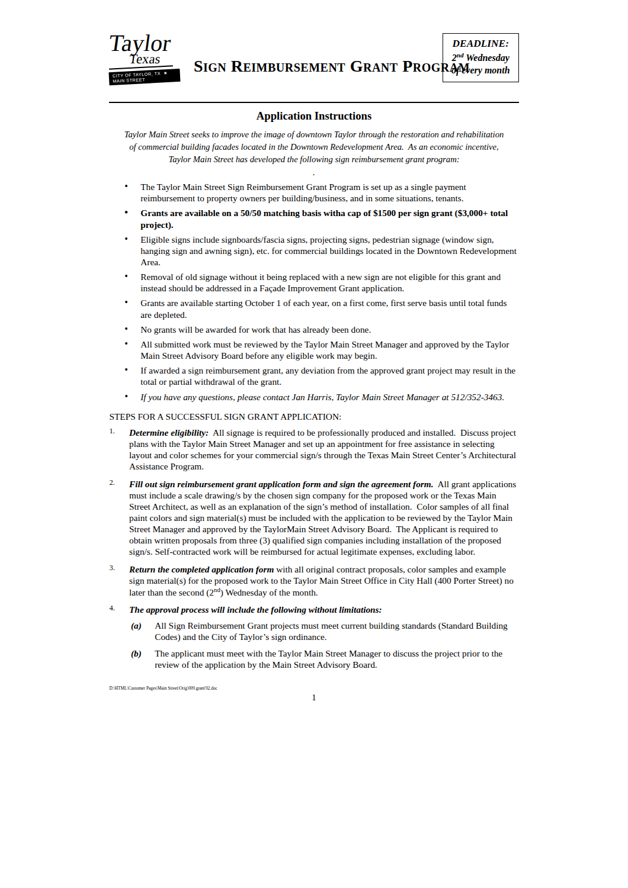DEADLINE:
2nd Wednesday
of every month
Taylor Texas CITY OF TAYLOR, TX ★ MAIN STREET
Sign Reimbursement Grant Program
Application Instructions
Taylor Main Street seeks to improve the image of downtown Taylor through the restoration and rehabilitation
of commercial building facades located in the Downtown Redevelopment Area. As an economic incentive,
Taylor Main Street has developed the following sign reimbursement grant program:
.
The Taylor Main Street Sign Reimbursement Grant Program is set up as a single payment reimbursement to property owners per building/business, and in some situations, tenants.
Grants are available on a 50/50 matching basis witha cap of $1500 per sign grant ($3,000+ total project).
Eligible signs include signboards/fascia signs, projecting signs, pedestrian signage (window sign, hanging sign and awning sign), etc. for commercial buildings located in the Downtown Redevelopment Area.
Removal of old signage without it being replaced with a new sign are not eligible for this grant and instead should be addressed in a Façade Improvement Grant application.
Grants are available starting October 1 of each year, on a first come, first serve basis until total funds are depleted.
No grants will be awarded for work that has already been done.
All submitted work must be reviewed by the Taylor Main Street Manager and approved by the Taylor Main Street Advisory Board before any eligible work may begin.
If awarded a sign reimbursement grant, any deviation from the approved grant project may result in the total or partial withdrawal of the grant.
If you have any questions, please contact Jan Harris, Taylor Main Street Manager at 512/352-3463.
STEPS FOR A SUCCESSFUL SIGN GRANT APPLICATION:
Determine eligibility: All signage is required to be professionally produced and installed. Discuss project plans with the Taylor Main Street Manager and set up an appointment for free assistance in selecting layout and color schemes for your commercial sign/s through the Texas Main Street Center’s Architectural Assistance Program.
Fill out sign reimbursement grant application form and sign the agreement form. All grant applications must include a scale drawing/s by the chosen sign company for the proposed work or the Texas Main Street Architect, as well as an explanation of the sign’s method of installation. Color samples of all final paint colors and sign material(s) must be included with the application to be reviewed by the Taylor Main Street Manager and approved by the TaylorMain Street Advisory Board. The Applicant is required to obtain written proposals from three (3) qualified sign companies including installation of the proposed sign/s. Self-contracted work will be reimbursed for actual legitimate expenses, excluding labor.
Return the completed application form with all original contract proposals, color samples and example sign material(s) for the proposed work to the Taylor Main Street Office in City Hall (400 Porter Street) no later than the second (2nd) Wednesday of the month.
The approval process will include the following without limitations:
All Sign Reimbursement Grant projects must meet current building standards (Standard Building Codes) and the City of Taylor’s sign ordinance.
The applicant must meet with the Taylor Main Street Manager to discuss the project prior to the review of the application by the Main Street Advisory Board.
D:\HTML\Customer Pages\Main Street\Orig\009.grant'02.doc
1